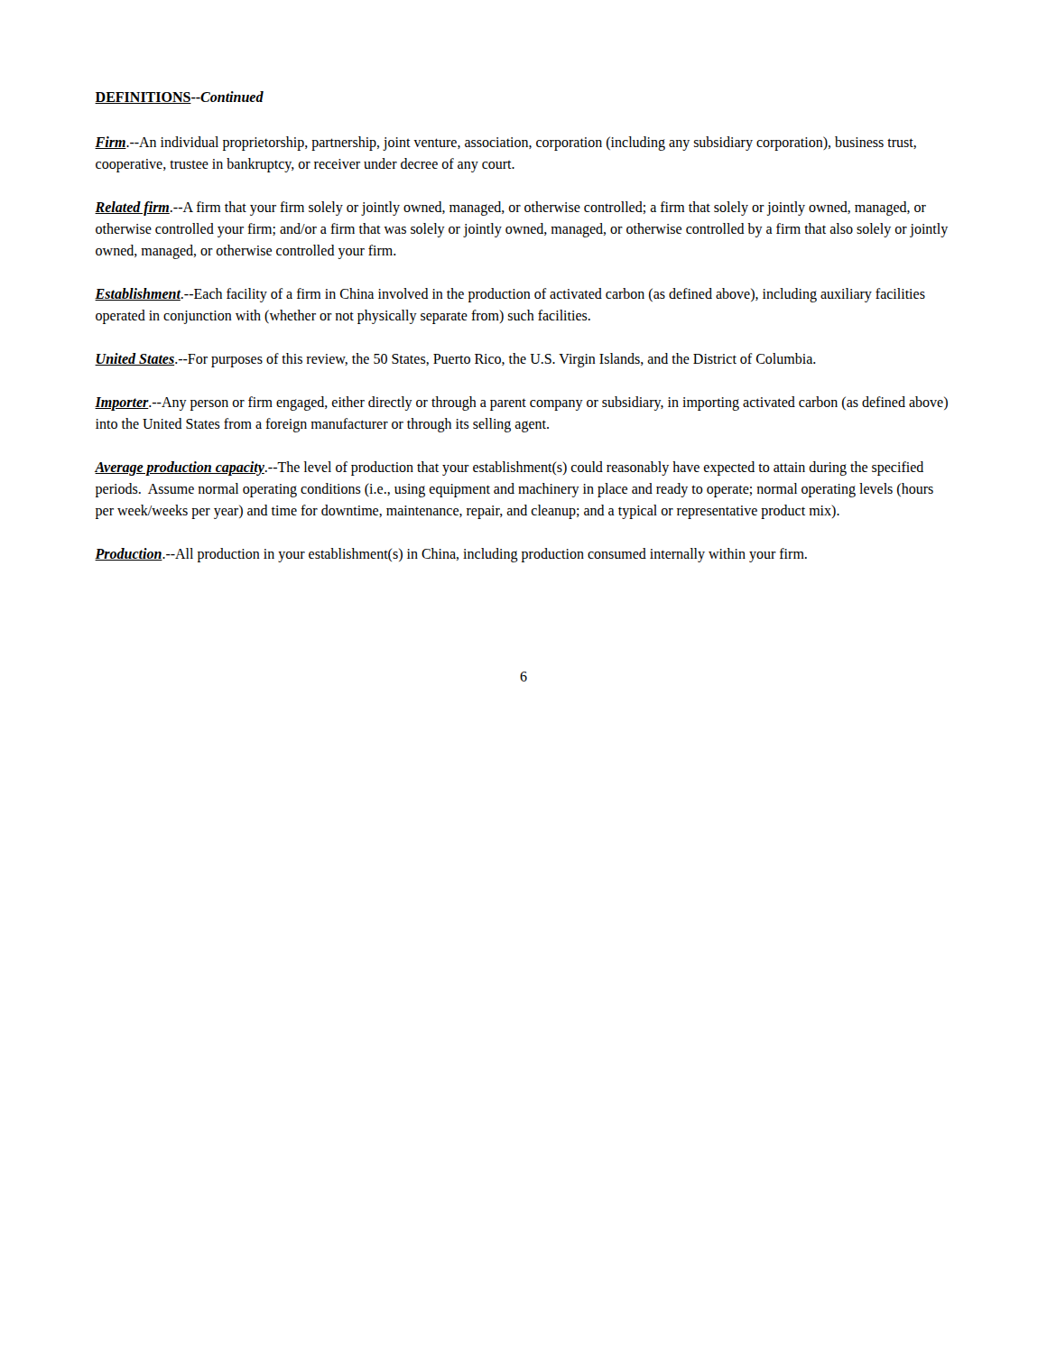DEFINITIONS--Continued
Firm.--An individual proprietorship, partnership, joint venture, association, corporation (including any subsidiary corporation), business trust, cooperative, trustee in bankruptcy, or receiver under decree of any court.
Related firm.--A firm that your firm solely or jointly owned, managed, or otherwise controlled; a firm that solely or jointly owned, managed, or otherwise controlled your firm; and/or a firm that was solely or jointly owned, managed, or otherwise controlled by a firm that also solely or jointly owned, managed, or otherwise controlled your firm.
Establishment.--Each facility of a firm in China involved in the production of activated carbon (as defined above), including auxiliary facilities operated in conjunction with (whether or not physically separate from) such facilities.
United States.--For purposes of this review, the 50 States, Puerto Rico, the U.S. Virgin Islands, and the District of Columbia.
Importer.--Any person or firm engaged, either directly or through a parent company or subsidiary, in importing activated carbon (as defined above) into the United States from a foreign manufacturer or through its selling agent.
Average production capacity.--The level of production that your establishment(s) could reasonably have expected to attain during the specified periods. Assume normal operating conditions (i.e., using equipment and machinery in place and ready to operate; normal operating levels (hours per week/weeks per year) and time for downtime, maintenance, repair, and cleanup; and a typical or representative product mix).
Production.--All production in your establishment(s) in China, including production consumed internally within your firm.
6